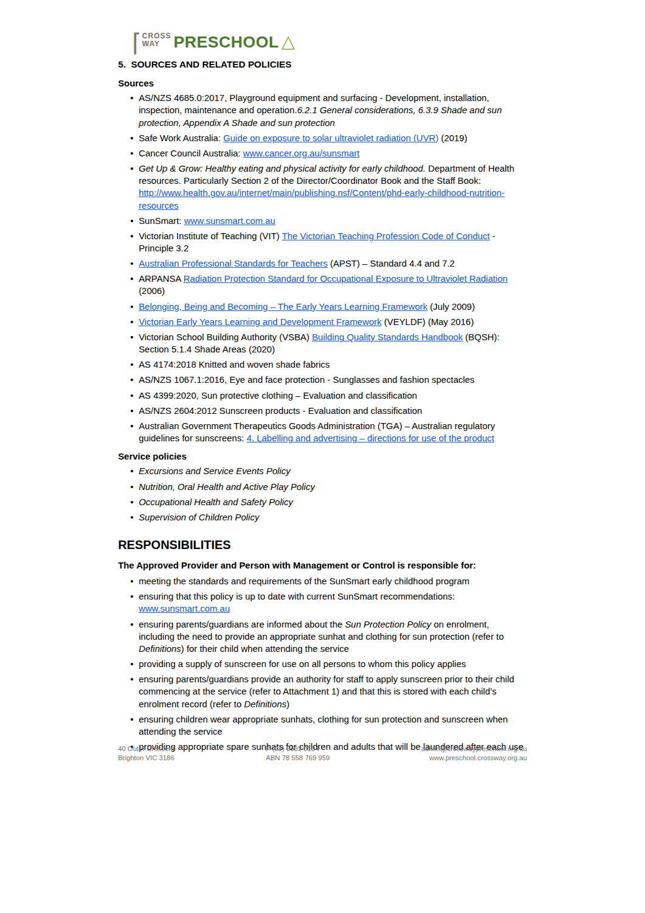⌈
CROSS WAY
PRESCHOOL △
5. SOURCES AND RELATED POLICIES
Sources
AS/NZS 4685.0:2017, Playground equipment and surfacing - Development, installation, inspection, maintenance and operation.6.2.1 General considerations, 6.3.9 Shade and sun protection, Appendix A Shade and sun protection
Safe Work Australia: Guide on exposure to solar ultraviolet radiation (UVR) (2019)
Cancer Council Australia: www.cancer.org.au/sunsmart
Get Up & Grow: Healthy eating and physical activity for early childhood. Department of Health resources. Particularly Section 2 of the Director/Coordinator Book and the Staff Book: http://www.health.gov.au/internet/main/publishing.nsf/Content/phd-early-childhood-nutrition-resources
SunSmart: www.sunsmart.com.au
Victorian Institute of Teaching (VIT) The Victorian Teaching Profession Code of Conduct - Principle 3.2
Australian Professional Standards for Teachers (APST) – Standard 4.4 and 7.2
ARPANSA Radiation Protection Standard for Occupational Exposure to Ultraviolet Radiation (2006)
Belonging, Being and Becoming – The Early Years Learning Framework (July 2009)
Victorian Early Years Learning and Development Framework (VEYLDF) (May 2016)
Victorian School Building Authority (VSBA) Building Quality Standards Handbook (BQSH): Section 5.1.4 Shade Areas (2020)
AS 4174:2018 Knitted and woven shade fabrics
AS/NZS 1067.1:2016, Eye and face protection - Sunglasses and fashion spectacles
AS 4399:2020, Sun protective clothing – Evaluation and classification
AS/NZS 2604:2012 Sunscreen products - Evaluation and classification
Australian Government Therapeutics Goods Administration (TGA) – Australian regulatory guidelines for sunscreens: 4. Labelling and advertising – directions for use of the product
Service policies
Excursions and Service Events Policy
Nutrition, Oral Health and Active Play Policy
Occupational Health and Safety Policy
Supervision of Children Policy
RESPONSIBILITIES
The Approved Provider and Person with Management or Control is responsible for:
meeting the standards and requirements of the SunSmart early childhood program
ensuring that this policy is up to date with current SunSmart recommendations: www.sunsmart.com.au
ensuring parents/guardians are informed about the Sun Protection Policy on enrolment, including the need to provide an appropriate sunhat and clothing for sun protection (refer to Definitions) for their child when attending the service
providing a supply of sunscreen for use on all persons to whom this policy applies
ensuring parents/guardians provide an authority for staff to apply sunscreen prior to their child commencing at the service (refer to Attachment 1) and that this is stored with each child’s enrolment record (refer to Definitions)
ensuring children wear appropriate sunhats, clothing for sun protection and sunscreen when attending the service
providing appropriate spare sunhats for children and adults that will be laundered after each use
40 Outer Crescent
Brighton VIC 3186
P (03) 9592 0104
ABN 78 558 769 959
admin@crosswaypreschool.org.au
www.preschool.crossway.org.au